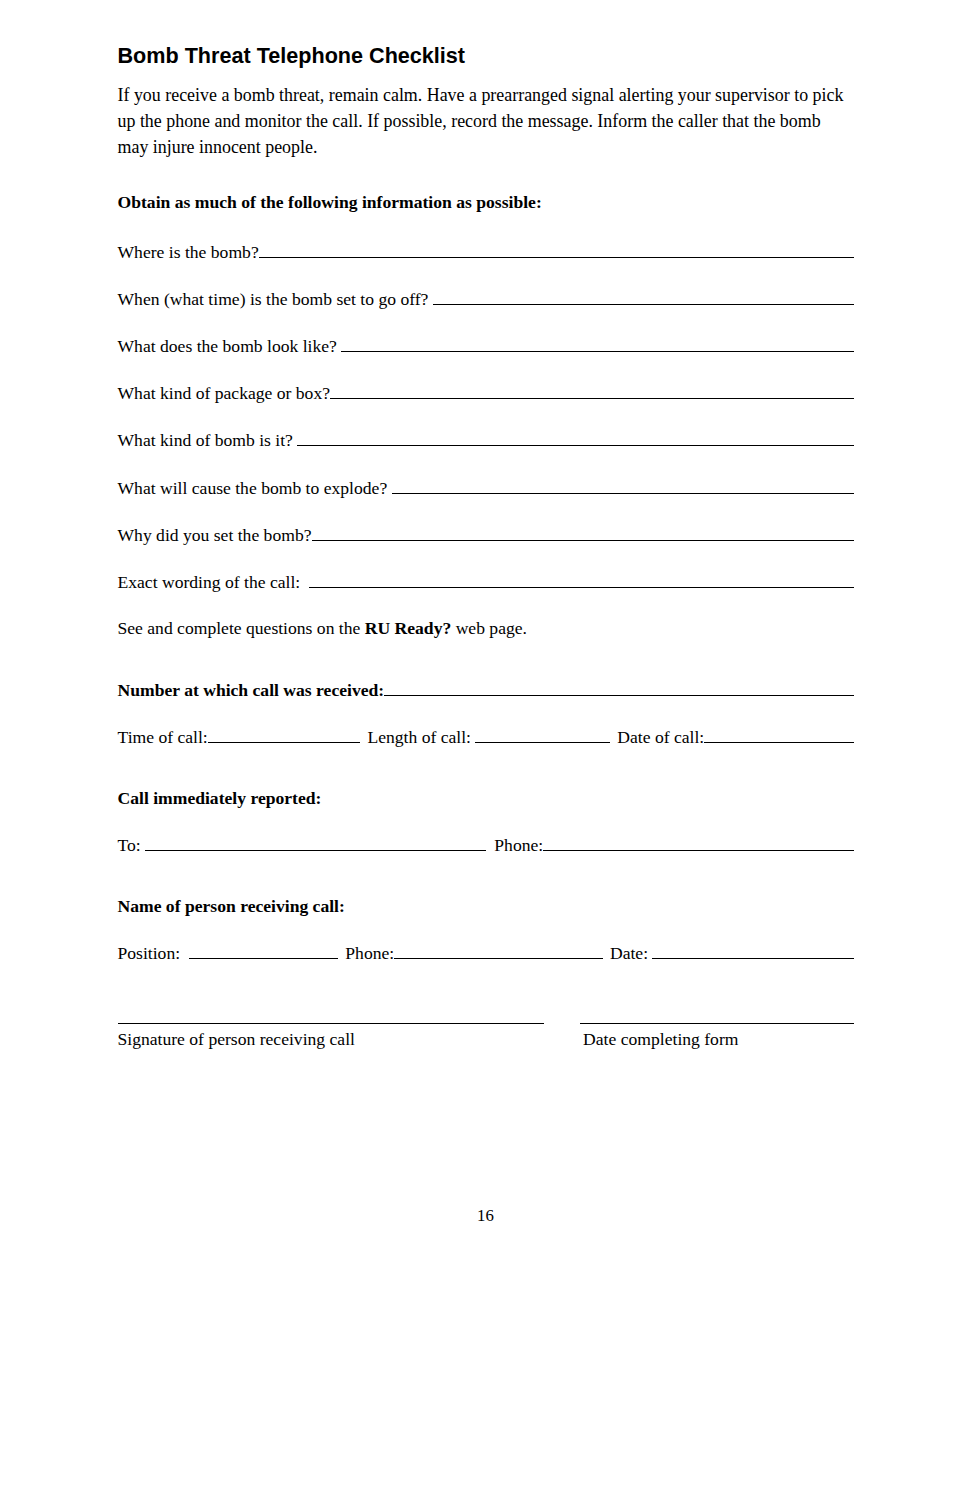Bomb Threat Telephone Checklist
If you receive a bomb threat, remain calm. Have a prearranged signal alerting your supervisor to pick up the phone and monitor the call. If possible, record the message. Inform the caller that the bomb may injure innocent people.
Obtain as much of the following information as possible:
Where is the bomb?
When (what time) is the bomb set to go off?
What does the bomb look like?
What kind of package or box?
What kind of bomb is it?
What will cause the bomb to explode?
Why did you set the bomb?
Exact wording of the call:
See and complete questions on the RU Ready? web page.
Number at which call was received:
Time of call: Length of call: Date of call:
Call immediately reported:
To: Phone:
Name of person receiving call:
Position: Phone: Date:
Signature of person receiving call Date completing form
16